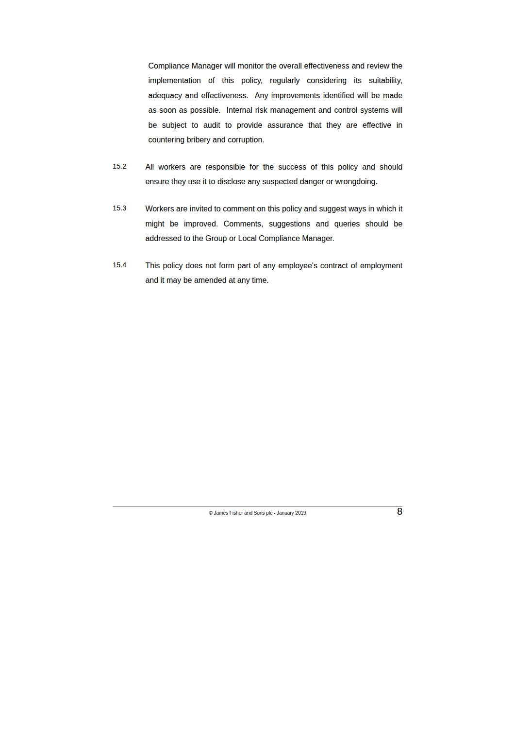Compliance Manager will monitor the overall effectiveness and review the implementation of this policy, regularly considering its suitability, adequacy and effectiveness. Any improvements identified will be made as soon as possible. Internal risk management and control systems will be subject to audit to provide assurance that they are effective in countering bribery and corruption.
15.2
All workers are responsible for the success of this policy and should ensure they use it to disclose any suspected danger or wrongdoing.
15.3
Workers are invited to comment on this policy and suggest ways in which it might be improved. Comments, suggestions and queries should be addressed to the Group or Local Compliance Manager.
15.4
This policy does not form part of any employee's contract of employment and it may be amended at any time.
© James Fisher and Sons plc - January 2019
8